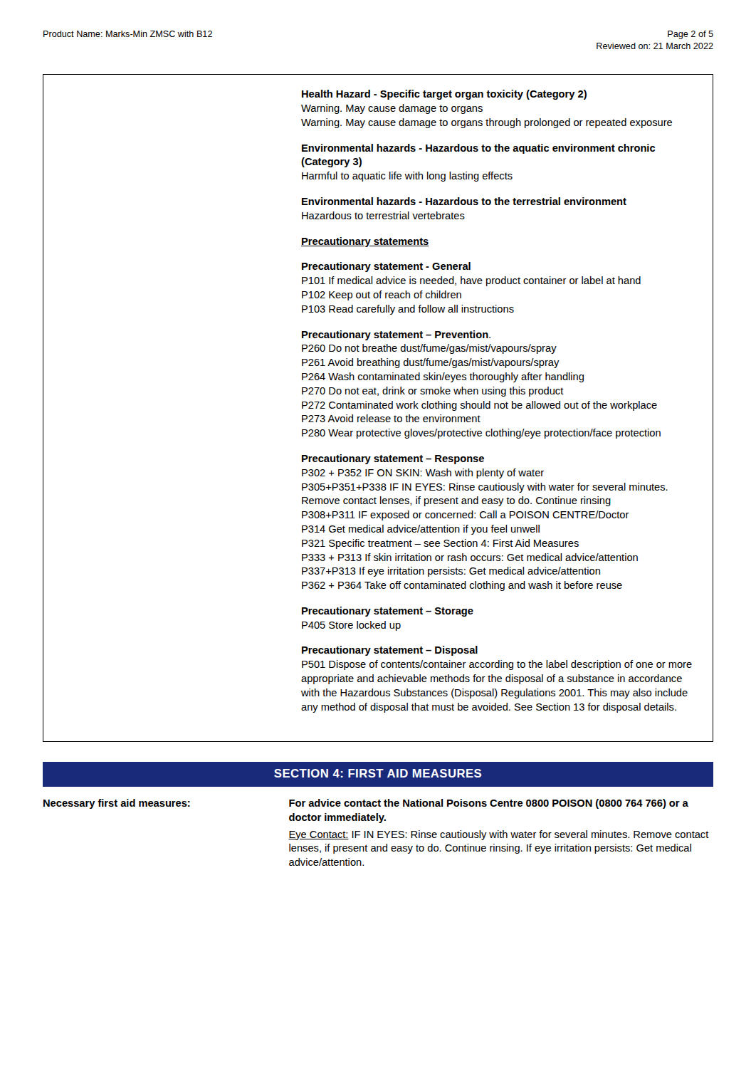Product Name: Marks-Min ZMSC with B12
Page 2 of 5
Reviewed on: 21 March 2022
Health Hazard - Specific target organ toxicity (Category 2)
Warning. May cause damage to organs
Warning. May cause damage to organs through prolonged or repeated exposure
Environmental hazards - Hazardous to the aquatic environment chronic (Category 3)
Harmful to aquatic life with long lasting effects
Environmental hazards - Hazardous to the terrestrial environment
Hazardous to terrestrial vertebrates
Precautionary statements
Precautionary statement - General
P101 If medical advice is needed, have product container or label at hand
P102 Keep out of reach of children
P103 Read carefully and follow all instructions
Precautionary statement – Prevention.
P260 Do not breathe dust/fume/gas/mist/vapours/spray
P261 Avoid breathing dust/fume/gas/mist/vapours/spray
P264 Wash contaminated skin/eyes thoroughly after handling
P270 Do not eat, drink or smoke when using this product
P272 Contaminated work clothing should not be allowed out of the workplace
P273 Avoid release to the environment
P280 Wear protective gloves/protective clothing/eye protection/face protection
Precautionary statement – Response
P302 + P352 IF ON SKIN: Wash with plenty of water
P305+P351+P338 IF IN EYES: Rinse cautiously with water for several minutes. Remove contact lenses, if present and easy to do. Continue rinsing
P308+P311 IF exposed or concerned: Call a POISON CENTRE/Doctor
P314 Get medical advice/attention if you feel unwell
P321 Specific treatment – see Section 4: First Aid Measures
P333 + P313 If skin irritation or rash occurs: Get medical advice/attention
P337+P313 If eye irritation persists: Get medical advice/attention
P362 + P364 Take off contaminated clothing and wash it before reuse
Precautionary statement – Storage
P405 Store locked up
Precautionary statement – Disposal
P501 Dispose of contents/container according to the label description of one or more appropriate and achievable methods for the disposal of a substance in accordance with the Hazardous Substances (Disposal) Regulations 2001. This may also include any method of disposal that must be avoided. See Section 13 for disposal details.
SECTION 4: FIRST AID MEASURES
Necessary first aid measures:
For advice contact the National Poisons Centre 0800 POISON (0800 764 766) or a doctor immediately.
Eye Contact: IF IN EYES: Rinse cautiously with water for several minutes. Remove contact lenses, if present and easy to do. Continue rinsing. If eye irritation persists: Get medical advice/attention.